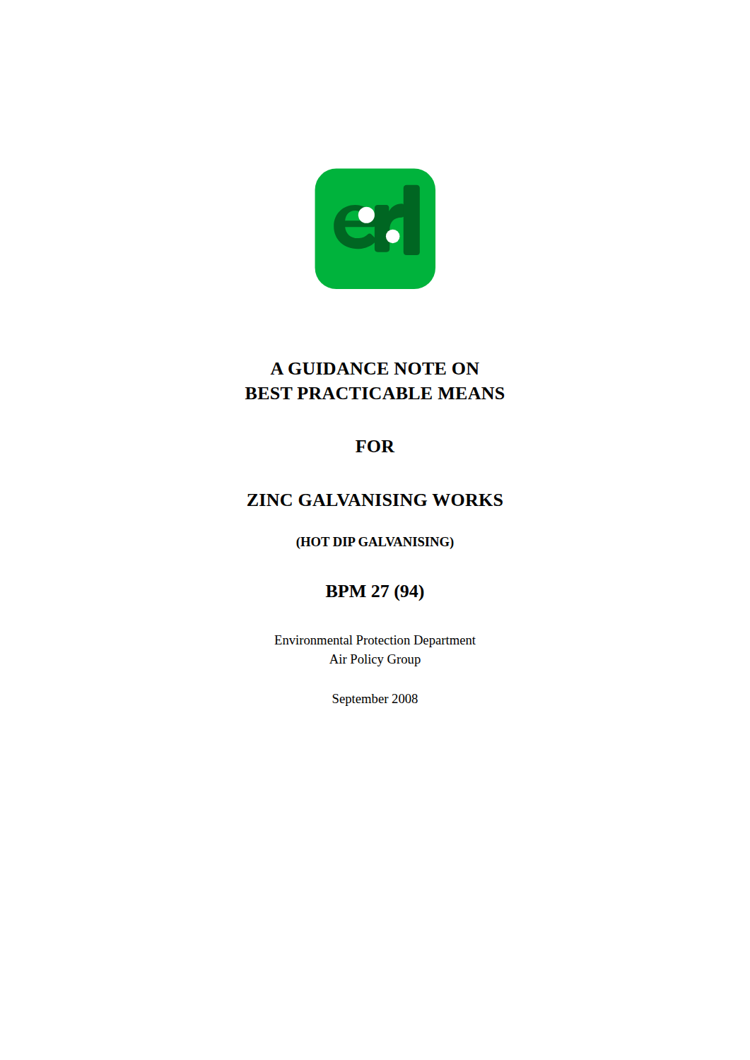A GUIDANCE NOTE ON
BEST PRACTICABLE MEANS
FOR
ZINC GALVANISING WORKS
(HOT DIP GALVANISING)
BPM 27 (94)
Environmental Protection Department
Air Policy Group
September 2008